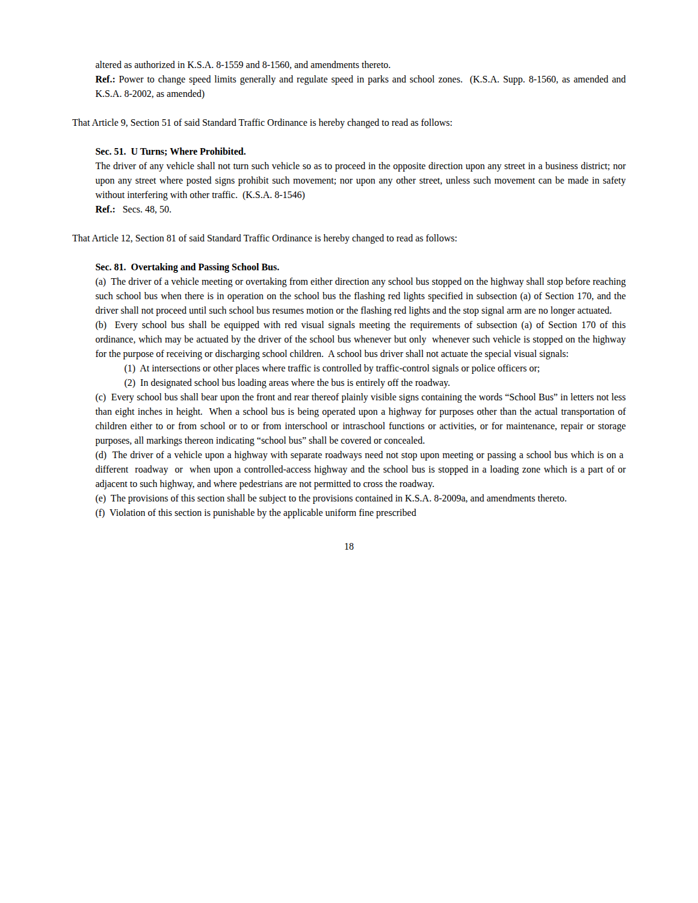altered as authorized in K.S.A. 8-1559 and 8-1560, and amendments thereto.
Ref.: Power to change speed limits generally and regulate speed in parks and school zones. (K.S.A. Supp. 8-1560, as amended and K.S.A. 8-2002, as amended)
That Article 9, Section 51 of said Standard Traffic Ordinance is hereby changed to read as follows:
Sec. 51. U Turns; Where Prohibited.
The driver of any vehicle shall not turn such vehicle so as to proceed in the opposite direction upon any street in a business district; nor upon any street where posted signs prohibit such movement; nor upon any other street, unless such movement can be made in safety without interfering with other traffic. (K.S.A. 8-1546)
Ref.: Secs. 48, 50.
That Article 12, Section 81 of said Standard Traffic Ordinance is hereby changed to read as follows:
Sec. 81. Overtaking and Passing School Bus.
(a) The driver of a vehicle meeting or overtaking from either direction any school bus stopped on the highway shall stop before reaching such school bus when there is in operation on the school bus the flashing red lights specified in subsection (a) of Section 170, and the driver shall not proceed until such school bus resumes motion or the flashing red lights and the stop signal arm are no longer actuated.
(b) Every school bus shall be equipped with red visual signals meeting the requirements of subsection (a) of Section 170 of this ordinance, which may be actuated by the driver of the school bus whenever but only whenever such vehicle is stopped on the highway for the purpose of receiving or discharging school children. A school bus driver shall not actuate the special visual signals:
(1) At intersections or other places where traffic is controlled by traffic-control signals or police officers or;
(2) In designated school bus loading areas where the bus is entirely off the roadway.
(c) Every school bus shall bear upon the front and rear thereof plainly visible signs containing the words “School Bus” in letters not less than eight inches in height. When a school bus is being operated upon a highway for purposes other than the actual transportation of children either to or from school or to or from interschool or intraschool functions or activities, or for maintenance, repair or storage purposes, all markings thereon indicating “school bus” shall be covered or concealed.
(d) The driver of a vehicle upon a highway with separate roadways need not stop upon meeting or passing a school bus which is on a different roadway or when upon a controlled-access highway and the school bus is stopped in a loading zone which is a part of or adjacent to such highway, and where pedestrians are not permitted to cross the roadway.
(e) The provisions of this section shall be subject to the provisions contained in K.S.A. 8-2009a, and amendments thereto.
(f) Violation of this section is punishable by the applicable uniform fine prescribed
18